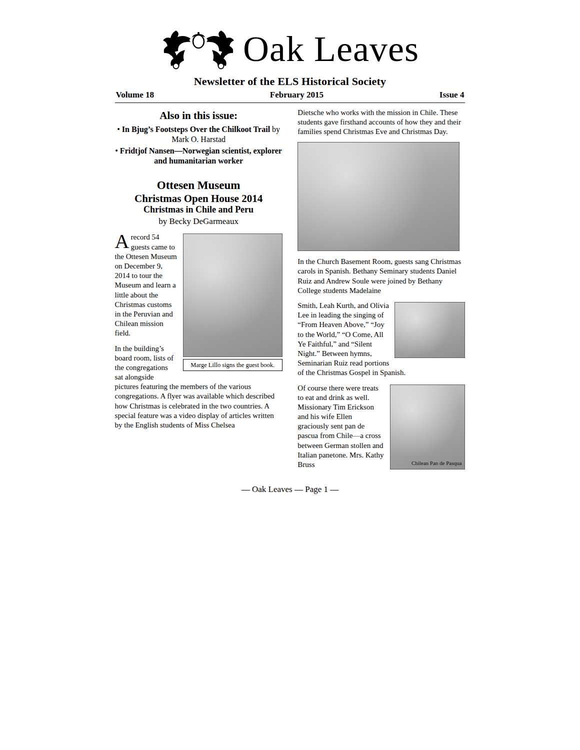Oak Leaves
Newsletter of the ELS Historical Society
Volume 18 February 2015 Issue 4
Also in this issue:
In Bjug’s Footsteps Over the Chilkoot Trail by Mark O. Harstad
Fridtjof Nansen—Norwegian scientist, explorer and humanitarian worker
Ottesen Museum Christmas Open House 2014 Christmas in Chile and Peru
by Becky DeGarmeaux
Marge Lillo signs the guest book.
A record 54 guests came to the Ottesen Museum on December 9, 2014 to tour the Museum and learn a little about the Christmas customs in the Peruvian and Chilean mission field.
In the building’s board room, lists of the congregations sat alongside pictures featuring the members of the various congregations. A flyer was available which described how Christmas is celebrated in the two countries. A special feature was a video display of articles written by the English students of Miss Chelsea
Dietsche who works with the mission in Chile. These students gave firsthand accounts of how they and their families spend Christmas Eve and Christmas Day.
In the Church Basement Room, guests sang Christmas carols in Spanish. Bethany Seminary students Daniel Ruiz and Andrew Soule were joined by Bethany College students Madelaine
Smith, Leah Kurth, and Olivia Lee in leading the singing of “From Heaven Above,” “Joy to the World,” “O Come, All Ye Faithful,” and “Silent Night.” Between hymns, Seminarian Ruiz read portions of the Christmas Gospel in Spanish.
Chilean Pan de Pasqua
Of course there were treats to eat and drink as well. Missionary Tim Erickson and his wife Ellen graciously sent pan de pascua from Chile—a cross between German stollen and Italian panetone. Mrs. Kathy Bruss
— Oak Leaves — Page 1 —